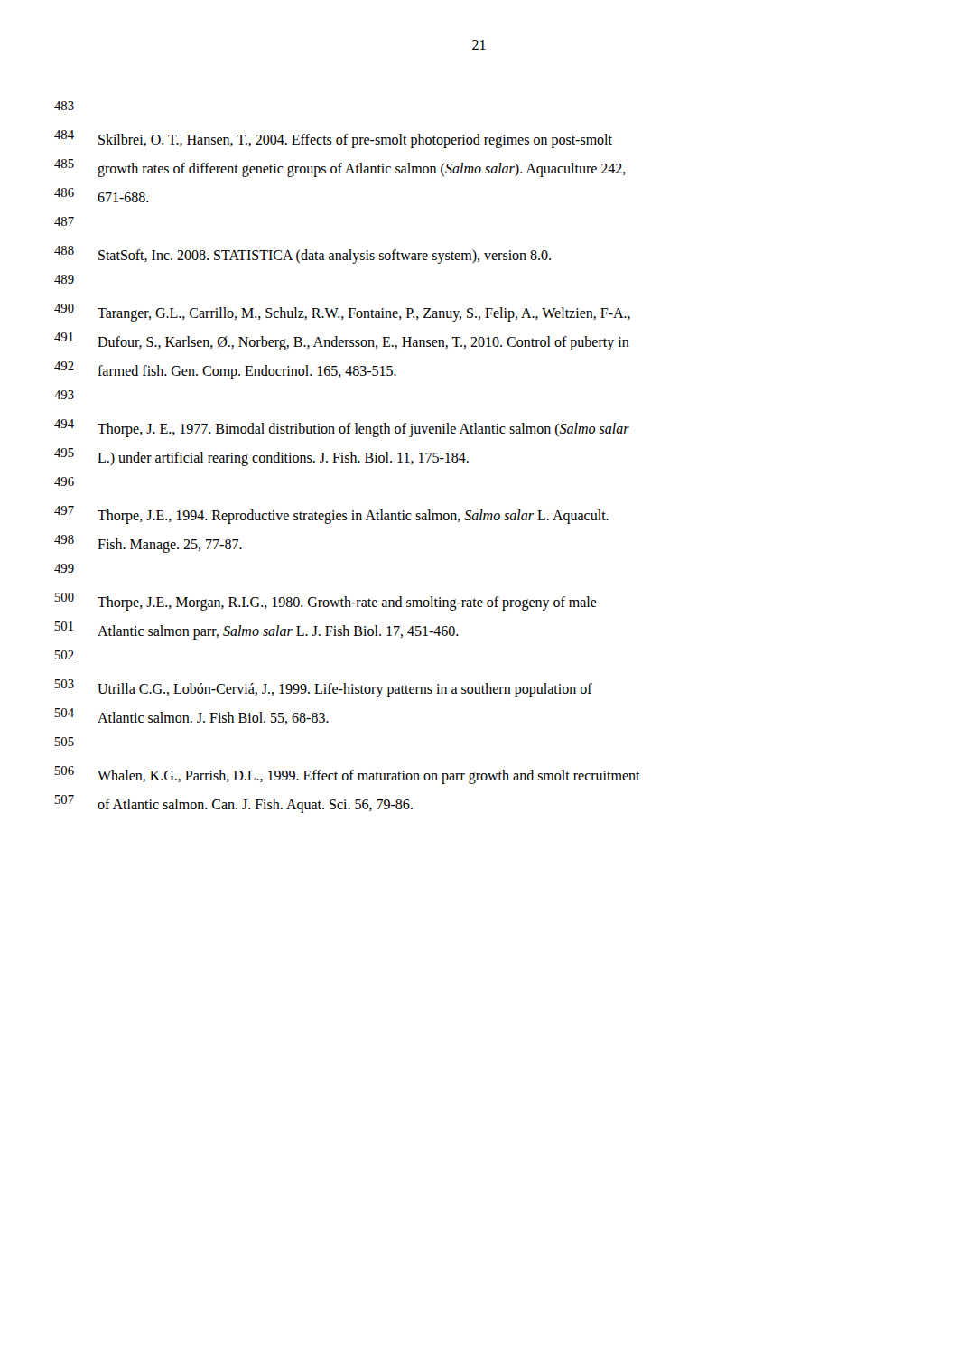21
483
484 Skilbrei, O. T., Hansen, T., 2004. Effects of pre-smolt photoperiod regimes on post-smolt
485 growth rates of different genetic groups of Atlantic salmon (Salmo salar). Aquaculture 242,
486 671-688.
487
488 StatSoft, Inc. 2008. STATISTICA (data analysis software system), version 8.0.
489
490 Taranger, G.L., Carrillo, M., Schulz, R.W., Fontaine, P., Zanuy, S., Felip, A., Weltzien, F-A.,
491 Dufour, S., Karlsen, Ø., Norberg, B., Andersson, E., Hansen, T., 2010. Control of puberty in
492 farmed fish. Gen. Comp. Endocrinol. 165, 483-515.
493
494 Thorpe, J. E., 1977. Bimodal distribution of length of juvenile Atlantic salmon (Salmo salar
495 L.) under artificial rearing conditions. J. Fish. Biol. 11, 175-184.
496
497 Thorpe, J.E., 1994. Reproductive strategies in Atlantic salmon, Salmo salar L. Aquacult.
498 Fish. Manage. 25, 77-87.
499
500 Thorpe, J.E., Morgan, R.I.G., 1980. Growth-rate and smolting-rate of progeny of male
501 Atlantic salmon parr, Salmo salar L. J. Fish Biol. 17, 451-460.
502
503 Utrilla C.G., Lobón-Cerviá, J., 1999. Life-history patterns in a southern population of
504 Atlantic salmon. J. Fish Biol. 55, 68-83.
505
506 Whalen, K.G., Parrish, D.L., 1999. Effect of maturation on parr growth and smolt recruitment
507 of Atlantic salmon. Can. J. Fish. Aquat. Sci. 56, 79-86.